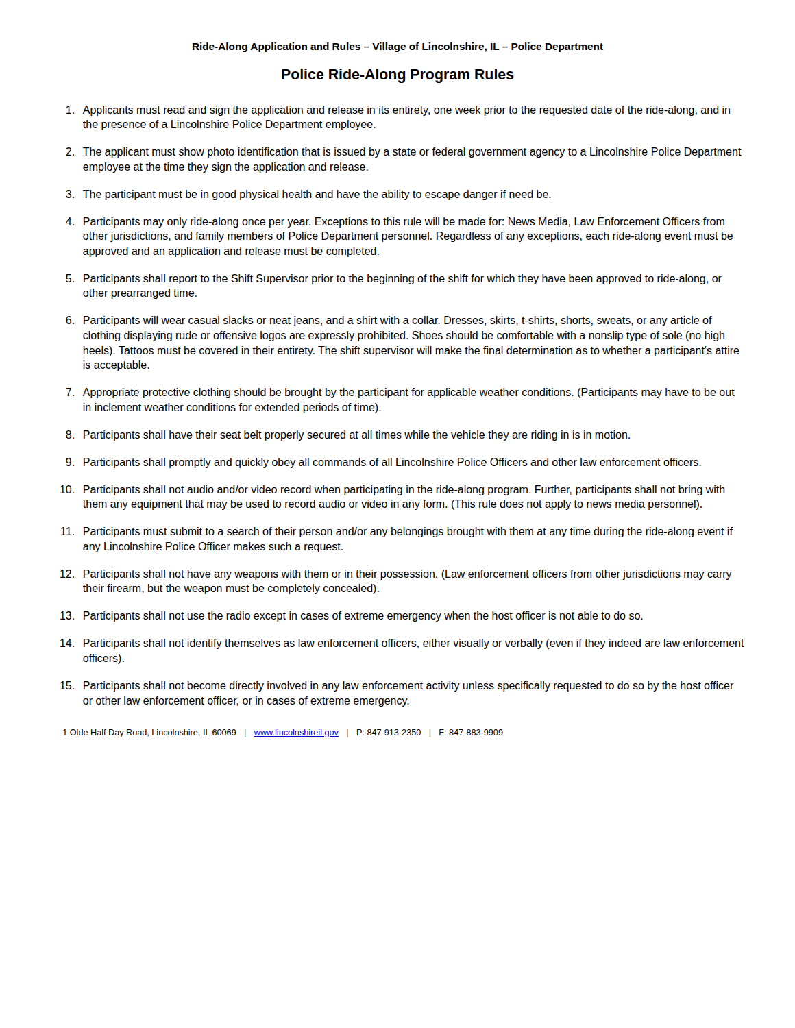Ride-Along Application and Rules – Village of Lincolnshire, IL – Police Department
Police Ride-Along Program Rules
Applicants must read and sign the application and release in its entirety, one week prior to the requested date of the ride-along, and in the presence of a Lincolnshire Police Department employee.
The applicant must show photo identification that is issued by a state or federal government agency to a Lincolnshire Police Department employee at the time they sign the application and release.
The participant must be in good physical health and have the ability to escape danger if need be.
Participants may only ride-along once per year. Exceptions to this rule will be made for: News Media, Law Enforcement Officers from other jurisdictions, and family members of Police Department personnel. Regardless of any exceptions, each ride-along event must be approved and an application and release must be completed.
Participants shall report to the Shift Supervisor prior to the beginning of the shift for which they have been approved to ride-along, or other prearranged time.
Participants will wear casual slacks or neat jeans, and a shirt with a collar. Dresses, skirts, t-shirts, shorts, sweats, or any article of clothing displaying rude or offensive logos are expressly prohibited. Shoes should be comfortable with a nonslip type of sole (no high heels). Tattoos must be covered in their entirety. The shift supervisor will make the final determination as to whether a participant's attire is acceptable.
Appropriate protective clothing should be brought by the participant for applicable weather conditions. (Participants may have to be out in inclement weather conditions for extended periods of time).
Participants shall have their seat belt properly secured at all times while the vehicle they are riding in is in motion.
Participants shall promptly and quickly obey all commands of all Lincolnshire Police Officers and other law enforcement officers.
Participants shall not audio and/or video record when participating in the ride-along program. Further, participants shall not bring with them any equipment that may be used to record audio or video in any form. (This rule does not apply to news media personnel).
Participants must submit to a search of their person and/or any belongings brought with them at any time during the ride-along event if any Lincolnshire Police Officer makes such a request.
Participants shall not have any weapons with them or in their possession. (Law enforcement officers from other jurisdictions may carry their firearm, but the weapon must be completely concealed).
Participants shall not use the radio except in cases of extreme emergency when the host officer is not able to do so.
Participants shall not identify themselves as law enforcement officers, either visually or verbally (even if they indeed are law enforcement officers).
Participants shall not become directly involved in any law enforcement activity unless specifically requested to do so by the host officer or other law enforcement officer, or in cases of extreme emergency.
1 Olde Half Day Road, Lincolnshire, IL 60069 | www.lincolnshireil.gov | P: 847-913-2350 | F: 847-883-9909